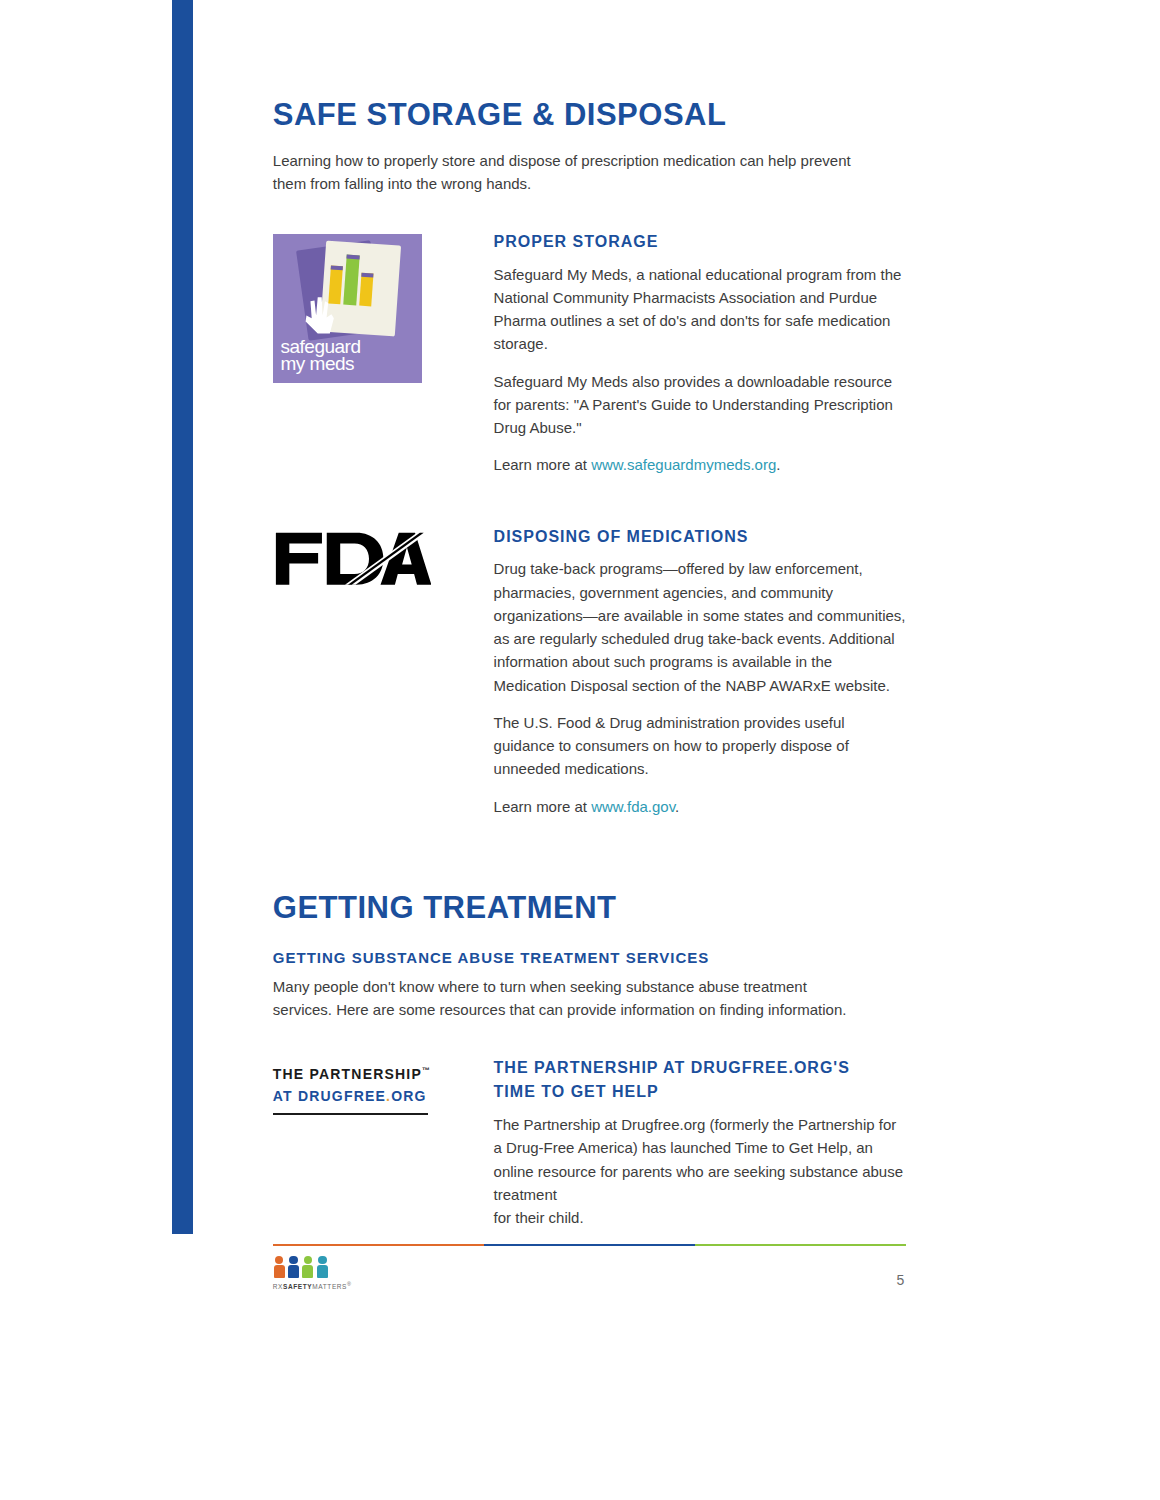Safe Storage & Disposal
Learning how to properly store and dispose of prescription medication can help prevent them from falling into the wrong hands.
safeguard my meds
Proper Storage
Safeguard My Meds, a national educational program from the National Community Pharmacists Association and Purdue Pharma outlines a set of do's and don'ts for safe medication storage.
Safeguard My Meds also provides a downloadable resource for parents: "A Parent's Guide to Understanding Prescription Drug Abuse."
Learn more at www.safeguardmymeds.org.
Disposing of Medications
Drug take-back programs—offered by law enforcement, pharmacies, government agencies, and community organizations—are available in some states and communities, as are regularly scheduled drug take-back events. Additional information about such programs is available in the Medication Disposal section of the NABP AWARxE website.
The U.S. Food & Drug administration provides useful guidance to consumers on how to properly dispose of unneeded medications.
Learn more at www.fda.gov.
Getting Treatment
Getting Substance Abuse Treatment Services
Many people don't know where to turn when seeking substance abuse treatment services. Here are some resources that can provide information on finding information.
The Partnership™
At Drugfree. org
The Partnership at Drugfree.org's
Time to Get Help
The Partnership at Drugfree.org (formerly the Partnership for a Drug-Free America) has launched Time to Get Help, an online resource for parents who are seeking substance abuse treatment
for their child.
RxSafety Matters®
5